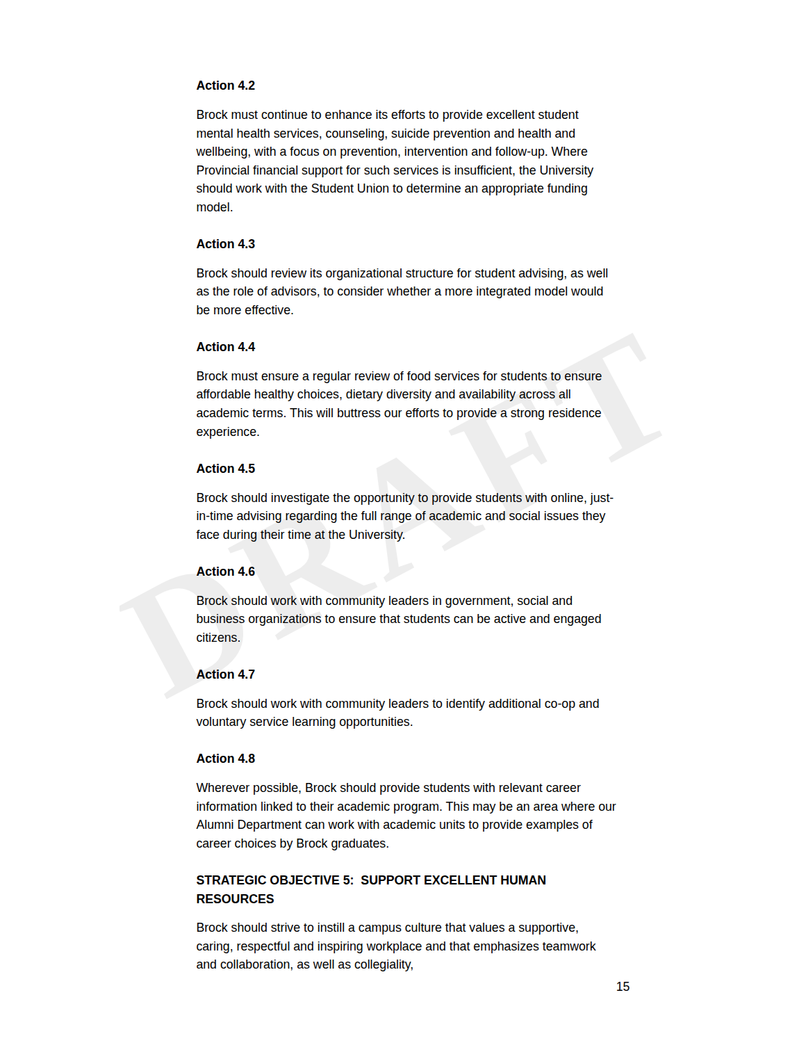DRAFT
Action 4.2
Brock must continue to enhance its efforts to provide excellent student mental health services, counseling, suicide prevention and health and wellbeing, with a focus on prevention, intervention and follow-up. Where Provincial financial support for such services is insufficient, the University should work with the Student Union to determine an appropriate funding model.
Action 4.3
Brock should review its organizational structure for student advising, as well as the role of advisors, to consider whether a more integrated model would be more effective.
Action 4.4
Brock must ensure a regular review of food services for students to ensure affordable healthy choices, dietary diversity and availability across all academic terms. This will buttress our efforts to provide a strong residence experience.
Action 4.5
Brock should investigate the opportunity to provide students with online, just-in-time advising regarding the full range of academic and social issues they face during their time at the University.
Action 4.6
Brock should work with community leaders in government, social and business organizations to ensure that students can be active and engaged citizens.
Action 4.7
Brock should work with community leaders to identify additional co-op and voluntary service learning opportunities.
Action 4.8
Wherever possible, Brock should provide students with relevant career information linked to their academic program. This may be an area where our Alumni Department can work with academic units to provide examples of career choices by Brock graduates.
STRATEGIC OBJECTIVE 5: SUPPORT EXCELLENT HUMAN RESOURCES
Brock should strive to instill a campus culture that values a supportive, caring, respectful and inspiring workplace and that emphasizes teamwork and collaboration, as well as collegiality,
15